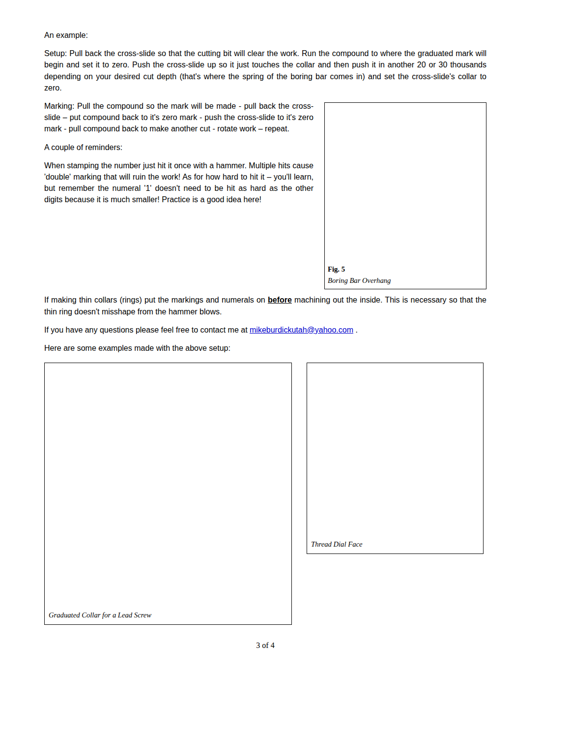An example:
Setup: Pull back the cross-slide so that the cutting bit will clear the work. Run the compound to where the graduated mark will begin and set it to zero. Push the cross-slide up so it just touches the collar and then push it in another 20 or 30 thousands depending on your desired cut depth (that's where the spring of the boring bar comes in) and set the cross-slide's collar to zero.
Fig. 5
Boring Bar Overhang
Marking: Pull the compound so the mark will be made - pull back the cross-slide – put compound back to it's zero mark - push the cross-slide to it's zero mark - pull compound back to make another cut - rotate work – repeat.
A couple of reminders:
When stamping the number just hit it once with a hammer. Multiple hits cause 'double' marking that will ruin the work! As for how hard to hit it – you'll learn, but remember the numeral '1' doesn't need to be hit as hard as the other digits because it is much smaller! Practice is a good idea here!
If making thin collars (rings) put the markings and numerals on before machining out the inside. This is necessary so that the thin ring doesn't misshape from the hammer blows.
If you have any questions please feel free to contact me at mikeburdickutah@yahoo.com .
Here are some examples made with the above setup:
Graduated Collar for a Lead Screw
Thread Dial Face
3 of 4